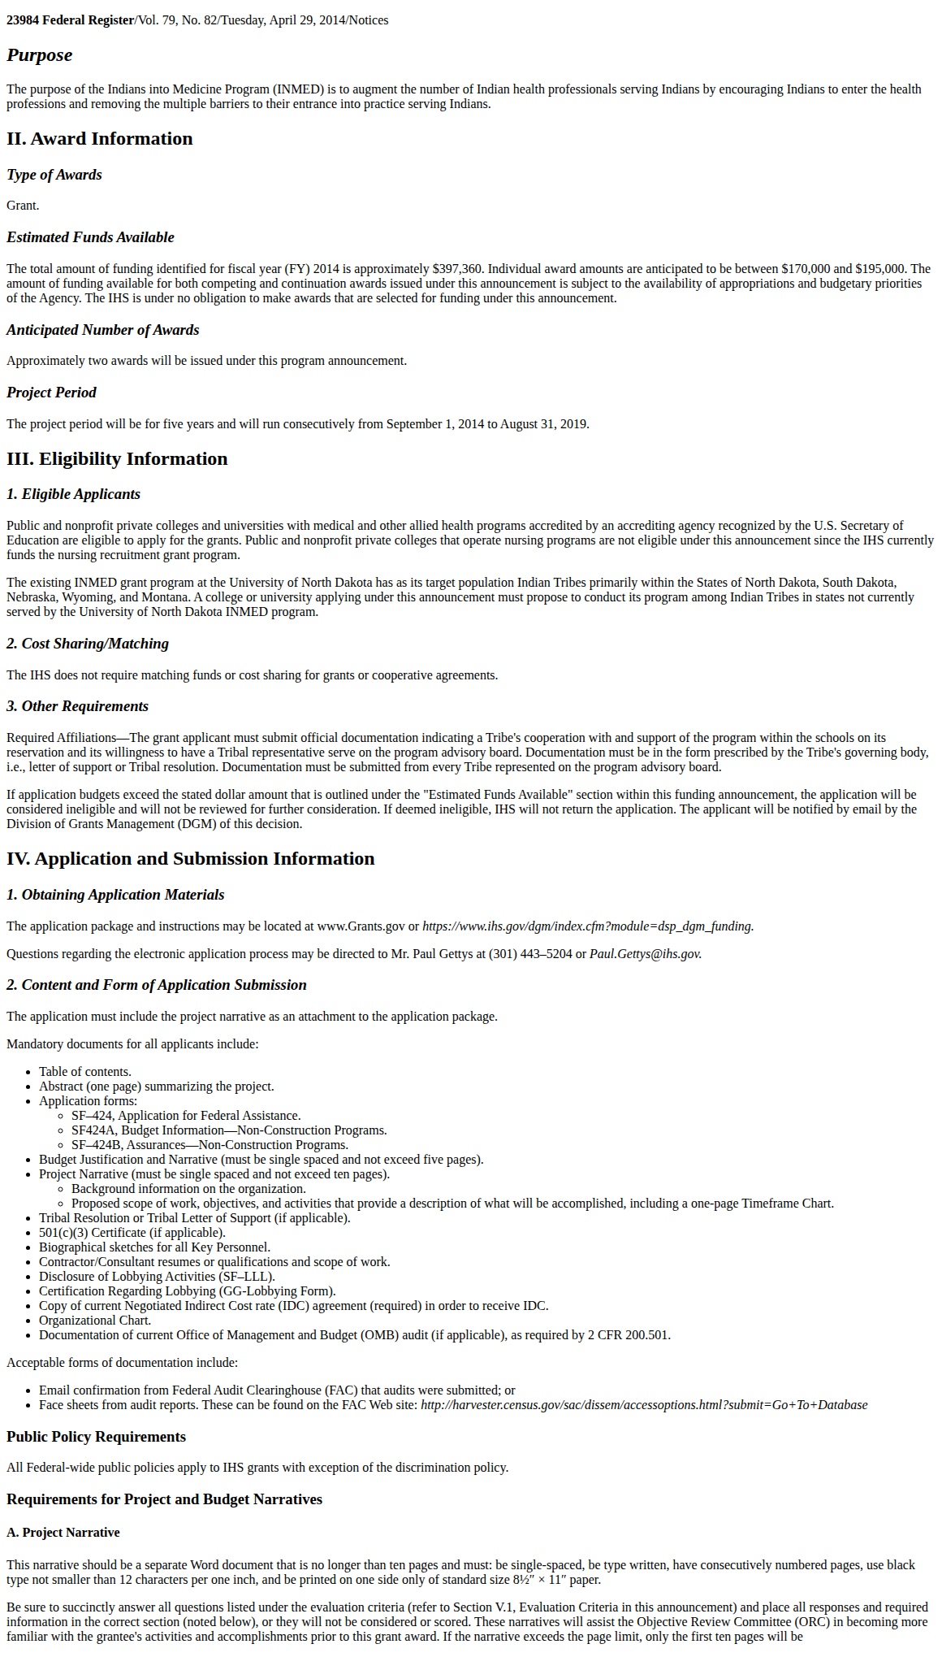23984 Federal Register/Vol. 79, No. 82/Tuesday, April 29, 2014/Notices
Purpose
The purpose of the Indians into Medicine Program (INMED) is to augment the number of Indian health professionals serving Indians by encouraging Indians to enter the health professions and removing the multiple barriers to their entrance into practice serving Indians.
II. Award Information
Type of Awards
Grant.
Estimated Funds Available
The total amount of funding identified for fiscal year (FY) 2014 is approximately $397,360. Individual award amounts are anticipated to be between $170,000 and $195,000. The amount of funding available for both competing and continuation awards issued under this announcement is subject to the availability of appropriations and budgetary priorities of the Agency. The IHS is under no obligation to make awards that are selected for funding under this announcement.
Anticipated Number of Awards
Approximately two awards will be issued under this program announcement.
Project Period
The project period will be for five years and will run consecutively from September 1, 2014 to August 31, 2019.
III. Eligibility Information
1. Eligible Applicants
Public and nonprofit private colleges and universities with medical and other allied health programs accredited by an accrediting agency recognized by the U.S. Secretary of Education are eligible to apply for the grants. Public and nonprofit private colleges that operate nursing programs are not eligible under this announcement since the IHS currently funds the nursing recruitment grant program.
The existing INMED grant program at the University of North Dakota has as its target population Indian Tribes primarily within the States of North Dakota, South Dakota, Nebraska, Wyoming, and Montana. A college or university applying under this announcement must propose to conduct its program among Indian Tribes in states not currently served by the University of North Dakota INMED program.
2. Cost Sharing/Matching
The IHS does not require matching funds or cost sharing for grants or cooperative agreements.
3. Other Requirements
Required Affiliations—The grant applicant must submit official documentation indicating a Tribe's cooperation with and support of the program within the schools on its reservation and its willingness to have a Tribal representative serve on the program advisory board. Documentation must be in the form prescribed by the Tribe's governing body, i.e., letter of support or Tribal resolution. Documentation must be submitted from every Tribe represented on the program advisory board.
If application budgets exceed the stated dollar amount that is outlined under the "Estimated Funds Available" section within this funding announcement, the application will be considered ineligible and will not be reviewed for further consideration. If deemed ineligible, IHS will not return the application. The applicant will be notified by email by the Division of Grants Management (DGM) of this decision.
IV. Application and Submission Information
1. Obtaining Application Materials
The application package and instructions may be located at www.Grants.gov or https://www.ihs.gov/dgm/index.cfm?module=dsp_dgm_funding.
Questions regarding the electronic application process may be directed to Mr. Paul Gettys at (301) 443–5204 or Paul.Gettys@ihs.gov.
2. Content and Form of Application Submission
The application must include the project narrative as an attachment to the application package.
Mandatory documents for all applicants include:
Table of contents.
Abstract (one page) summarizing the project.
Application forms:
SF–424, Application for Federal Assistance.
SF424A, Budget Information—Non-Construction Programs.
SF–424B, Assurances—Non-Construction Programs.
Budget Justification and Narrative (must be single spaced and not exceed five pages).
Project Narrative (must be single spaced and not exceed ten pages).
Background information on the organization.
Proposed scope of work, objectives, and activities that provide a description of what will be accomplished, including a one-page Timeframe Chart.
Tribal Resolution or Tribal Letter of Support (if applicable).
501(c)(3) Certificate (if applicable).
Biographical sketches for all Key Personnel.
Contractor/Consultant resumes or qualifications and scope of work.
Disclosure of Lobbying Activities (SF–LLL).
Certification Regarding Lobbying (GG-Lobbying Form).
Copy of current Negotiated Indirect Cost rate (IDC) agreement (required) in order to receive IDC.
Organizational Chart.
Documentation of current Office of Management and Budget (OMB) audit (if applicable), as required by 2 CFR 200.501.
Acceptable forms of documentation include:
Email confirmation from Federal Audit Clearinghouse (FAC) that audits were submitted; or
Face sheets from audit reports. These can be found on the FAC Web site: http://harvester.census.gov/sac/dissem/accessoptions.html?submit=Go+To+Database
Public Policy Requirements
All Federal-wide public policies apply to IHS grants with exception of the discrimination policy.
Requirements for Project and Budget Narratives
A. Project Narrative
This narrative should be a separate Word document that is no longer than ten pages and must: be single-spaced, be type written, have consecutively numbered pages, use black type not smaller than 12 characters per one inch, and be printed on one side only of standard size 8½″ × 11″ paper.
Be sure to succinctly answer all questions listed under the evaluation criteria (refer to Section V.1, Evaluation Criteria in this announcement) and place all responses and required information in the correct section (noted below), or they will not be considered or scored. These narratives will assist the Objective Review Committee (ORC) in becoming more familiar with the grantee's activities and accomplishments prior to this grant award. If the narrative exceeds the page limit, only the first ten pages will be